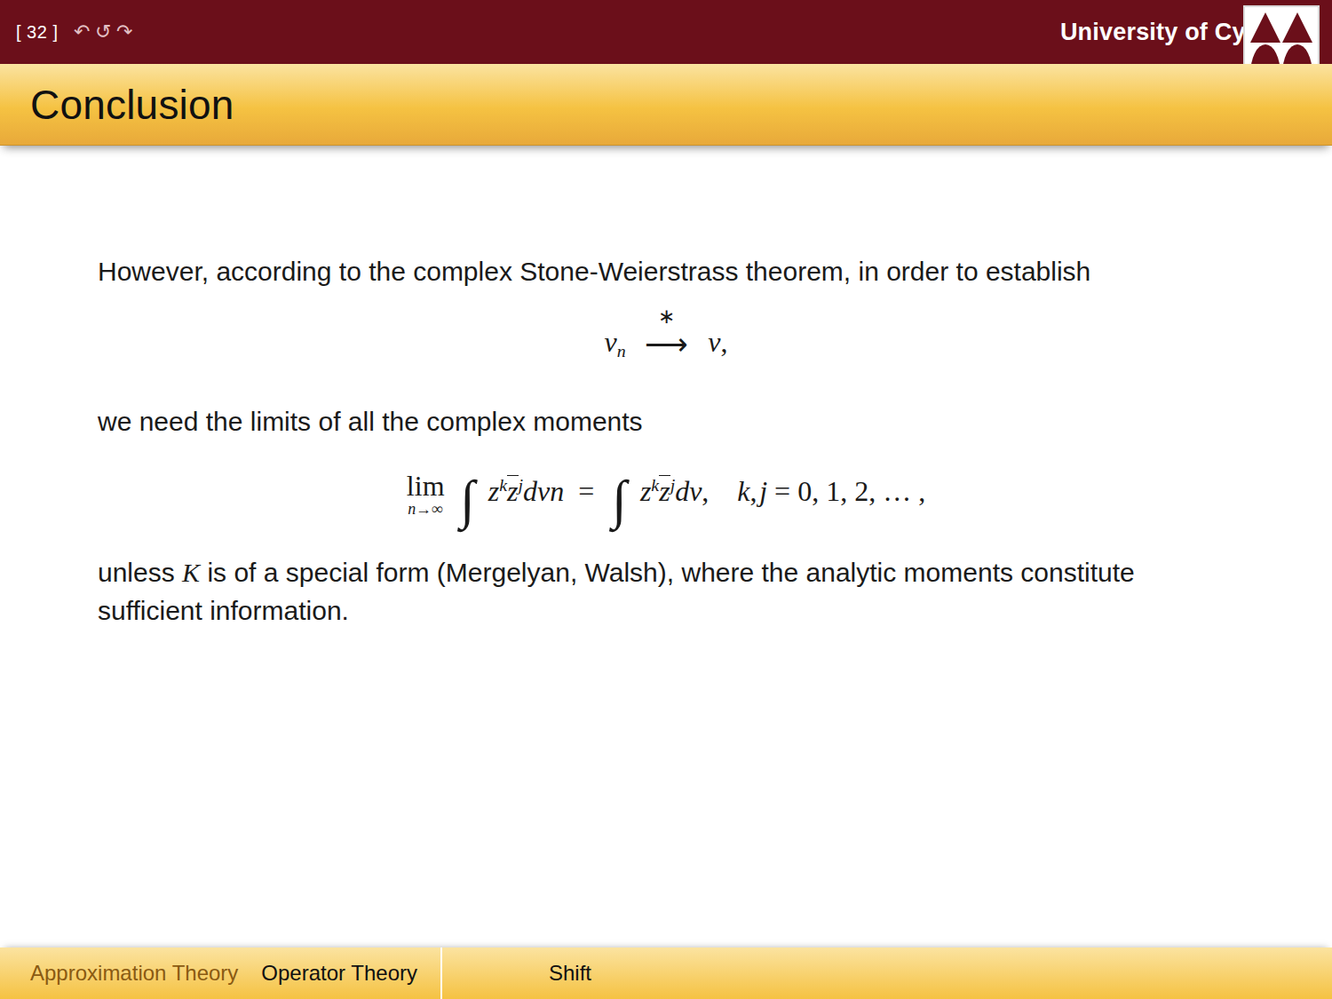[ 32 ]
↶↺↷
University of Cyprus
Conclusion
However, according to the complex Stone-Weierstrass theorem, in order to establish
νn ∗⟶ ν,
we need the limits of all the complex moments
lim n→∞ ∫ zkzjdνn = ∫ zkzjdν, k, j = 0, 1, 2, … ,
unless K is of a special form (Mergelyan, Walsh), where the analytic moments constitute sufficient information.
Approximation Theory Operator Theory
Shift